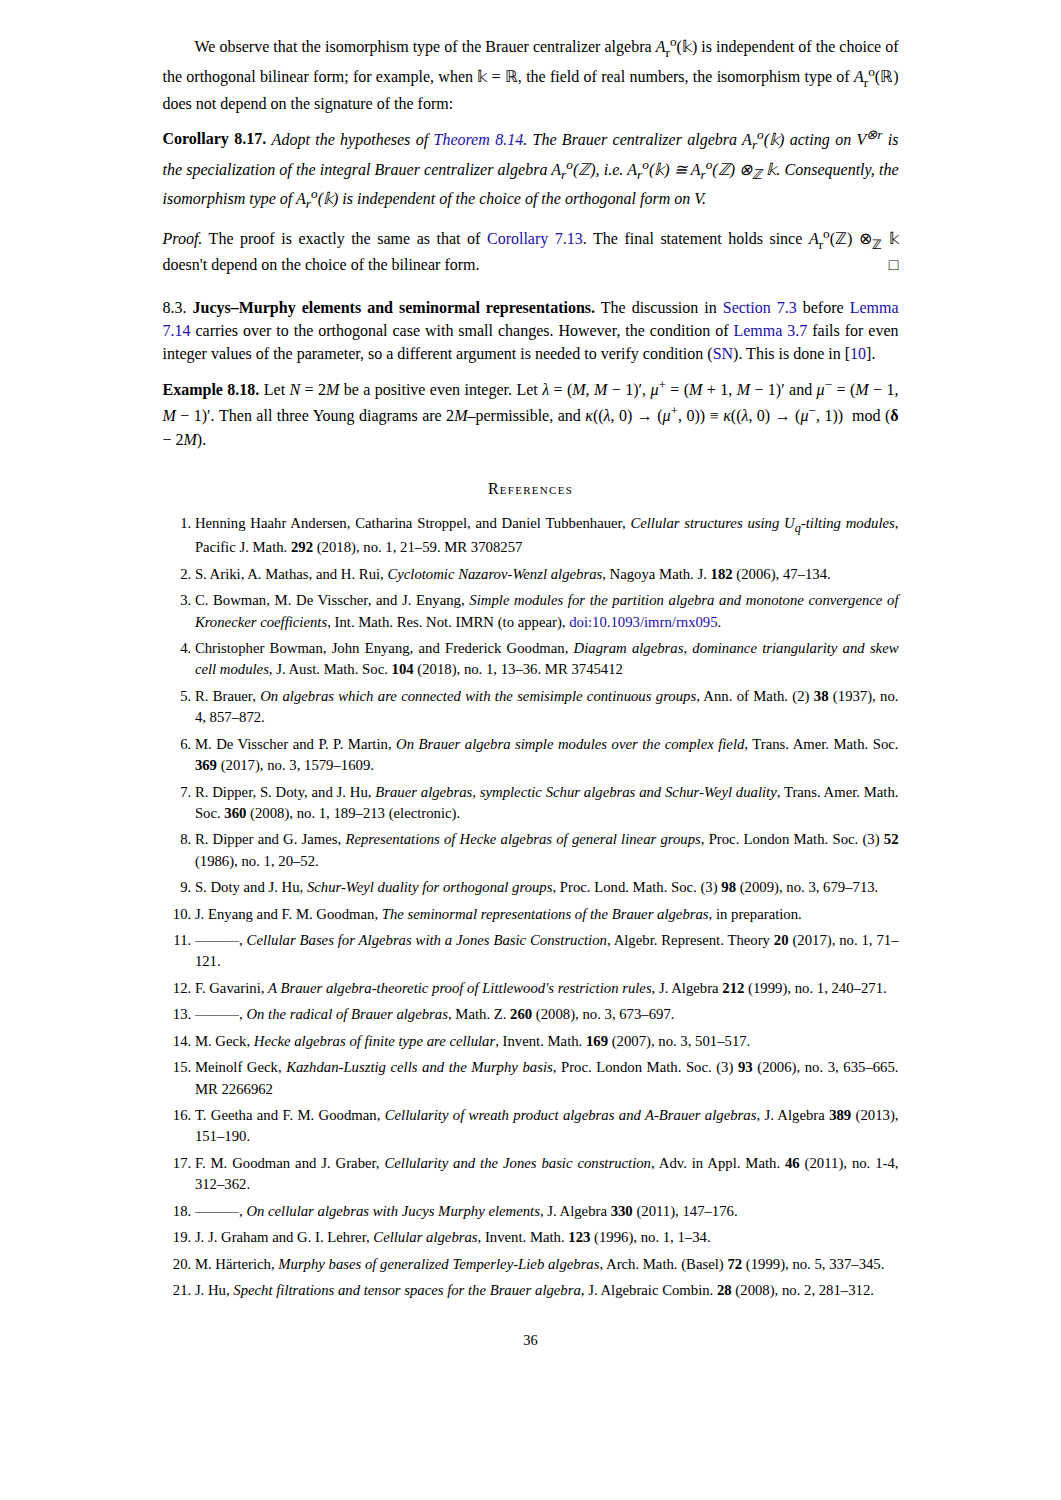We observe that the isomorphism type of the Brauer centralizer algebra Aro(𝕜) is independent of the choice of the orthogonal bilinear form; for example, when 𝕜 = ℝ, the field of real numbers, the isomorphism type of Aro(ℝ) does not depend on the signature of the form:
Corollary 8.17. Adopt the hypotheses of Theorem 8.14. The Brauer centralizer algebra Aro(𝕜) acting on V⊗r is the specialization of the integral Brauer centralizer algebra Aro(ℤ), i.e. Aro(𝕜) ≅ Aro(ℤ) ⊗ℤ 𝕜. Consequently, the isomorphism type of Aro(𝕜) is independent of the choice of the orthogonal form on V.
Proof. The proof is exactly the same as that of Corollary 7.13. The final statement holds since Aro(ℤ) ⊗ℤ 𝕜 doesn't depend on the choice of the bilinear form. □
8.3. Jucys–Murphy elements and seminormal representations. The discussion in Section 7.3 before Lemma 7.14 carries over to the orthogonal case with small changes. However, the condition of Lemma 3.7 fails for even integer values of the parameter, so a different argument is needed to verify condition (SN). This is done in [10].
Example 8.18. Let N = 2M be a positive even integer. Let λ = (M, M − 1)′, μ+ = (M + 1, M − 1)′ and μ− = (M − 1, M − 1)′. Then all three Young diagrams are 2M–permissible, and κ((λ, 0) → (μ+, 0)) ≡ κ((λ, 0) → (μ−, 1)) mod (δ − 2M).
References
Henning Haahr Andersen, Catharina Stroppel, and Daniel Tubbenhauer, Cellular structures using Uq-tilting modules, Pacific J. Math. 292 (2018), no. 1, 21–59. MR 3708257
S. Ariki, A. Mathas, and H. Rui, Cyclotomic Nazarov-Wenzl algebras, Nagoya Math. J. 182 (2006), 47–134.
C. Bowman, M. De Visscher, and J. Enyang, Simple modules for the partition algebra and monotone convergence of Kronecker coefficients, Int. Math. Res. Not. IMRN (to appear), doi:10.1093/imrn/rnx095.
Christopher Bowman, John Enyang, and Frederick Goodman, Diagram algebras, dominance triangularity and skew cell modules, J. Aust. Math. Soc. 104 (2018), no. 1, 13–36. MR 3745412
R. Brauer, On algebras which are connected with the semisimple continuous groups, Ann. of Math. (2) 38 (1937), no. 4, 857–872.
M. De Visscher and P. P. Martin, On Brauer algebra simple modules over the complex field, Trans. Amer. Math. Soc. 369 (2017), no. 3, 1579–1609.
R. Dipper, S. Doty, and J. Hu, Brauer algebras, symplectic Schur algebras and Schur-Weyl duality, Trans. Amer. Math. Soc. 360 (2008), no. 1, 189–213 (electronic).
R. Dipper and G. James, Representations of Hecke algebras of general linear groups, Proc. London Math. Soc. (3) 52 (1986), no. 1, 20–52.
S. Doty and J. Hu, Schur-Weyl duality for orthogonal groups, Proc. Lond. Math. Soc. (3) 98 (2009), no. 3, 679–713.
J. Enyang and F. M. Goodman, The seminormal representations of the Brauer algebras, in preparation.
———, Cellular Bases for Algebras with a Jones Basic Construction, Algebr. Represent. Theory 20 (2017), no. 1, 71–121.
F. Gavarini, A Brauer algebra-theoretic proof of Littlewood's restriction rules, J. Algebra 212 (1999), no. 1, 240–271.
———, On the radical of Brauer algebras, Math. Z. 260 (2008), no. 3, 673–697.
M. Geck, Hecke algebras of finite type are cellular, Invent. Math. 169 (2007), no. 3, 501–517.
Meinolf Geck, Kazhdan-Lusztig cells and the Murphy basis, Proc. London Math. Soc. (3) 93 (2006), no. 3, 635–665. MR 2266962
T. Geetha and F. M. Goodman, Cellularity of wreath product algebras and A-Brauer algebras, J. Algebra 389 (2013), 151–190.
F. M. Goodman and J. Graber, Cellularity and the Jones basic construction, Adv. in Appl. Math. 46 (2011), no. 1-4, 312–362.
———, On cellular algebras with Jucys Murphy elements, J. Algebra 330 (2011), 147–176.
J. J. Graham and G. I. Lehrer, Cellular algebras, Invent. Math. 123 (1996), no. 1, 1–34.
M. Härterich, Murphy bases of generalized Temperley-Lieb algebras, Arch. Math. (Basel) 72 (1999), no. 5, 337–345.
J. Hu, Specht filtrations and tensor spaces for the Brauer algebra, J. Algebraic Combin. 28 (2008), no. 2, 281–312.
36